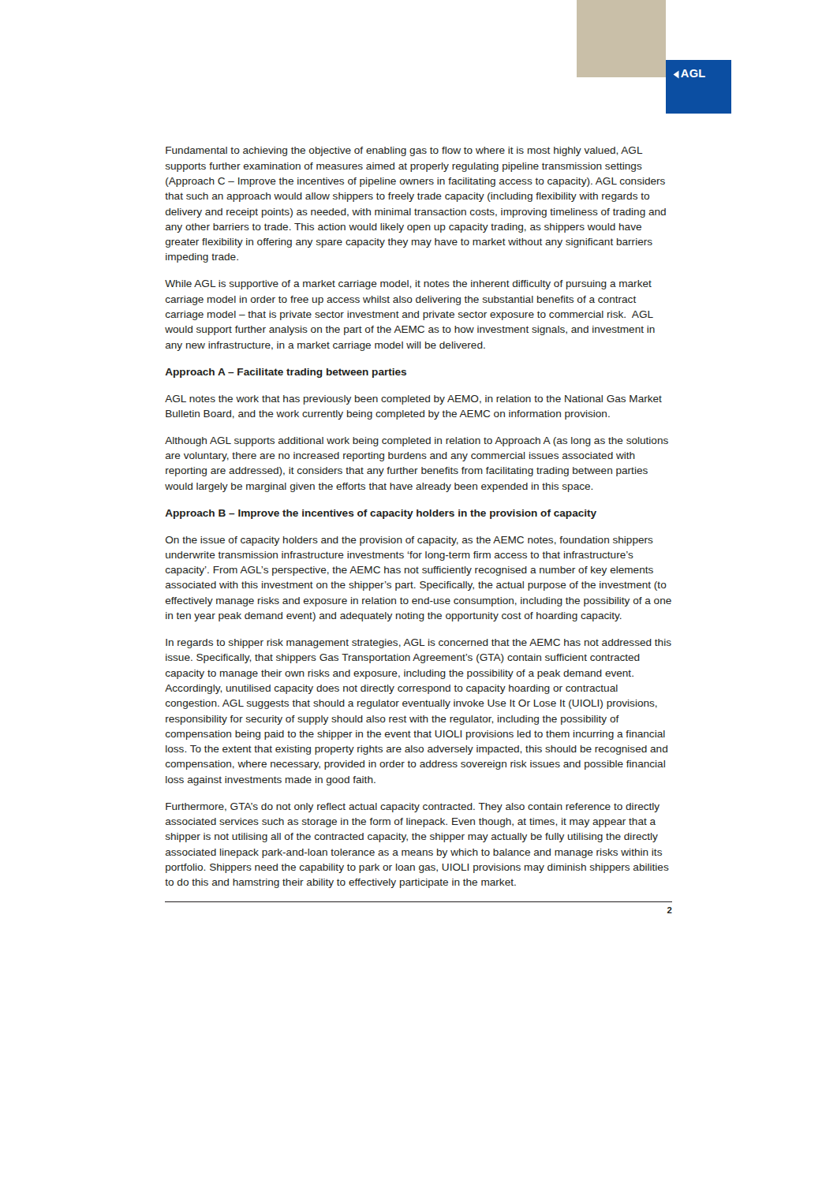AGL
Fundamental to achieving the objective of enabling gas to flow to where it is most highly valued, AGL supports further examination of measures aimed at properly regulating pipeline transmission settings (Approach C – Improve the incentives of pipeline owners in facilitating access to capacity). AGL considers that such an approach would allow shippers to freely trade capacity (including flexibility with regards to delivery and receipt points) as needed, with minimal transaction costs, improving timeliness of trading and any other barriers to trade. This action would likely open up capacity trading, as shippers would have greater flexibility in offering any spare capacity they may have to market without any significant barriers impeding trade.
While AGL is supportive of a market carriage model, it notes the inherent difficulty of pursuing a market carriage model in order to free up access whilst also delivering the substantial benefits of a contract carriage model – that is private sector investment and private sector exposure to commercial risk. AGL would support further analysis on the part of the AEMC as to how investment signals, and investment in any new infrastructure, in a market carriage model will be delivered.
Approach A – Facilitate trading between parties
AGL notes the work that has previously been completed by AEMO, in relation to the National Gas Market Bulletin Board, and the work currently being completed by the AEMC on information provision.
Although AGL supports additional work being completed in relation to Approach A (as long as the solutions are voluntary, there are no increased reporting burdens and any commercial issues associated with reporting are addressed), it considers that any further benefits from facilitating trading between parties would largely be marginal given the efforts that have already been expended in this space.
Approach B – Improve the incentives of capacity holders in the provision of capacity
On the issue of capacity holders and the provision of capacity, as the AEMC notes, foundation shippers underwrite transmission infrastructure investments ‘for long-term firm access to that infrastructure’s capacity’. From AGL’s perspective, the AEMC has not sufficiently recognised a number of key elements associated with this investment on the shipper’s part. Specifically, the actual purpose of the investment (to effectively manage risks and exposure in relation to end-use consumption, including the possibility of a one in ten year peak demand event) and adequately noting the opportunity cost of hoarding capacity.
In regards to shipper risk management strategies, AGL is concerned that the AEMC has not addressed this issue. Specifically, that shippers Gas Transportation Agreement’s (GTA) contain sufficient contracted capacity to manage their own risks and exposure, including the possibility of a peak demand event. Accordingly, unutilised capacity does not directly correspond to capacity hoarding or contractual congestion. AGL suggests that should a regulator eventually invoke Use It Or Lose It (UIOLI) provisions, responsibility for security of supply should also rest with the regulator, including the possibility of compensation being paid to the shipper in the event that UIOLI provisions led to them incurring a financial loss. To the extent that existing property rights are also adversely impacted, this should be recognised and compensation, where necessary, provided in order to address sovereign risk issues and possible financial loss against investments made in good faith.
Furthermore, GTA’s do not only reflect actual capacity contracted. They also contain reference to directly associated services such as storage in the form of linepack. Even though, at times, it may appear that a shipper is not utilising all of the contracted capacity, the shipper may actually be fully utilising the directly associated linepack park-and-loan tolerance as a means by which to balance and manage risks within its portfolio. Shippers need the capability to park or loan gas, UIOLI provisions may diminish shippers abilities to do this and hamstring their ability to effectively participate in the market.
2